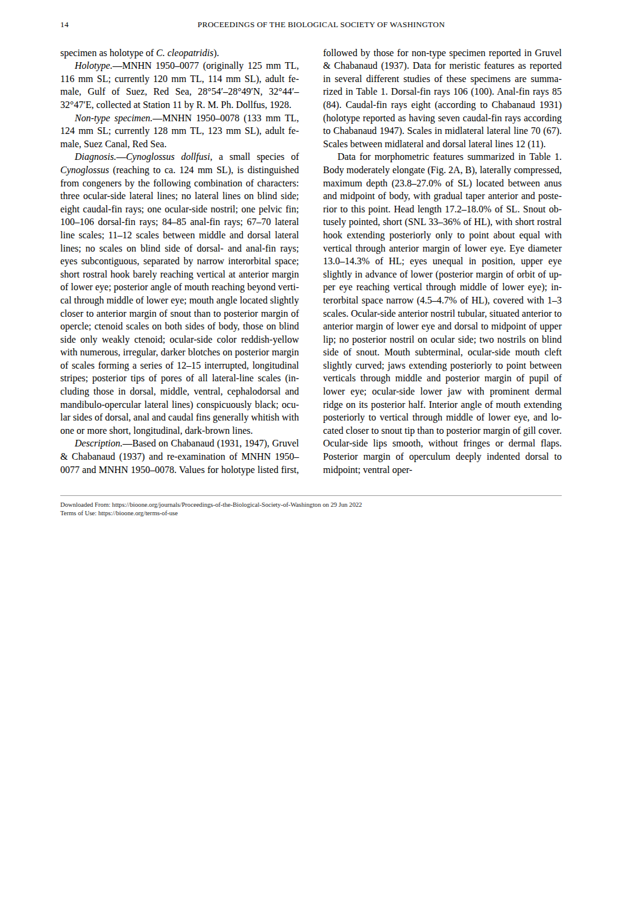14 Proceedings of the Biological Society of Washington
specimen as holotype of C. cleopatridis).
Holotype.—MNHN 1950–0077 (originally 125 mm TL, 116 mm SL; currently 120 mm TL, 114 mm SL), adult female, Gulf of Suez, Red Sea, 28°54′–28°49′N, 32°44′–32°47′E, collected at Station 11 by R. M. Ph. Dollfus, 1928.
Non-type specimen.—MNHN 1950–0078 (133 mm TL, 124 mm SL; currently 128 mm TL, 123 mm SL), adult female, Suez Canal, Red Sea.
Diagnosis.—Cynoglossus dollfusi, a small species of Cynoglossus (reaching to ca. 124 mm SL), is distinguished from congeners by the following combination of characters: three ocular-side lateral lines; no lateral lines on blind side; eight caudal-fin rays; one ocular-side nostril; one pelvic fin; 100–106 dorsal-fin rays; 84–85 anal-fin rays; 67–70 lateral line scales; 11–12 scales between middle and dorsal lateral lines; no scales on blind side of dorsal- and anal-fin rays; eyes subcontiguous, separated by narrow interorbital space; short rostral hook barely reaching vertical at anterior margin of lower eye; posterior angle of mouth reaching beyond vertical through middle of lower eye; mouth angle located slightly closer to anterior margin of snout than to posterior margin of opercle; ctenoid scales on both sides of body, those on blind side only weakly ctenoid; ocular-side color reddish-yellow with numerous, irregular, darker blotches on posterior margin of scales forming a series of 12–15 interrupted, longitudinal stripes; posterior tips of pores of all lateral-line scales (including those in dorsal, middle, ventral, cephalodorsal and mandibulo-opercular lateral lines) conspicuously black; ocular sides of dorsal, anal and caudal fins generally whitish with one or more short, longitudinal, dark-brown lines.
Description.—Based on Chabanaud (1931, 1947), Gruvel & Chabanaud (1937) and re-examination of MNHN 1950–0077 and MNHN 1950–0078. Values for holotype listed first, followed by those for non-type specimen reported in Gruvel & Chabanaud (1937). Data for meristic features as reported in several different studies of these specimens are summarized in Table 1. Dorsal-fin rays 106 (100). Anal-fin rays 85 (84). Caudal-fin rays eight (according to Chabanaud 1931) (holotype reported as having seven caudal-fin rays according to Chabanaud 1947). Scales in midlateral lateral line 70 (67). Scales between midlateral and dorsal lateral lines 12 (11).
Data for morphometric features summarized in Table 1. Body moderately elongate (Fig. 2A, B), laterally compressed, maximum depth (23.8–27.0% of SL) located between anus and midpoint of body, with gradual taper anterior and posterior to this point. Head length 17.2–18.0% of SL. Snout obtusely pointed, short (SNL 33–36% of HL), with short rostral hook extending posteriorly only to point about equal with vertical through anterior margin of lower eye. Eye diameter 13.0–14.3% of HL; eyes unequal in position, upper eye slightly in advance of lower (posterior margin of orbit of upper eye reaching vertical through middle of lower eye); interorbital space narrow (4.5–4.7% of HL), covered with 1–3 scales. Ocular-side anterior nostril tubular, situated anterior to anterior margin of lower eye and dorsal to midpoint of upper lip; no posterior nostril on ocular side; two nostrils on blind side of snout. Mouth subterminal, ocular-side mouth cleft slightly curved; jaws extending posteriorly to point between verticals through middle and posterior margin of pupil of lower eye; ocular-side lower jaw with prominent dermal ridge on its posterior half. Interior angle of mouth extending posteriorly to vertical through middle of lower eye, and located closer to snout tip than to posterior margin of gill cover. Ocular-side lips smooth, without fringes or dermal flaps. Posterior margin of operculum deeply indented dorsal to midpoint; ventral oper-
Downloaded From: https://bioone.org/journals/Proceedings-of-the-Biological-Society-of-Washington on 29 Jun 2022
Terms of Use: https://bioone.org/terms-of-use